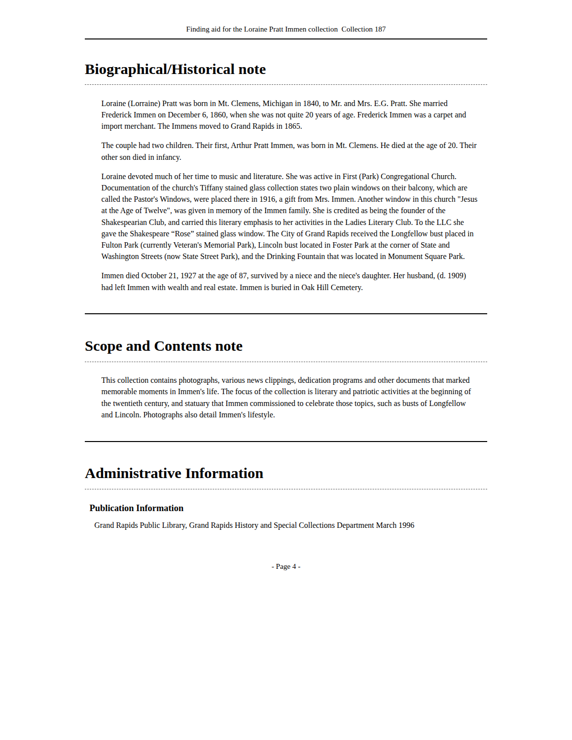Finding aid for the Loraine Pratt Immen collection Collection 187
Biographical/Historical note
Loraine (Lorraine) Pratt was born in Mt. Clemens, Michigan in 1840, to Mr. and Mrs. E.G. Pratt. She married Frederick Immen on December 6, 1860, when she was not quite 20 years of age. Frederick Immen was a carpet and import merchant. The Immens moved to Grand Rapids in 1865.
The couple had two children. Their first, Arthur Pratt Immen, was born in Mt. Clemens. He died at the age of 20. Their other son died in infancy.
Loraine devoted much of her time to music and literature. She was active in First (Park) Congregational Church. Documentation of the church's Tiffany stained glass collection states two plain windows on their balcony, which are called the Pastor's Windows, were placed there in 1916, a gift from Mrs. Immen. Another window in this church "Jesus at the Age of Twelve", was given in memory of the Immen family. She is credited as being the founder of the Shakespearian Club, and carried this literary emphasis to her activities in the Ladies Literary Club. To the LLC she gave the Shakespeare “Rose” stained glass window. The City of Grand Rapids received the Longfellow bust placed in Fulton Park (currently Veteran's Memorial Park), Lincoln bust located in Foster Park at the corner of State and Washington Streets (now State Street Park), and the Drinking Fountain that was located in Monument Square Park.
Immen died October 21, 1927 at the age of 87, survived by a niece and the niece's daughter. Her husband, (d. 1909) had left Immen with wealth and real estate. Immen is buried in Oak Hill Cemetery.
Scope and Contents note
This collection contains photographs, various news clippings, dedication programs and other documents that marked memorable moments in Immen's life. The focus of the collection is literary and patriotic activities at the beginning of the twentieth century, and statuary that Immen commissioned to celebrate those topics, such as busts of Longfellow and Lincoln. Photographs also detail Immen's lifestyle.
Administrative Information
Publication Information
Grand Rapids Public Library, Grand Rapids History and Special Collections Department March 1996
- Page 4 -